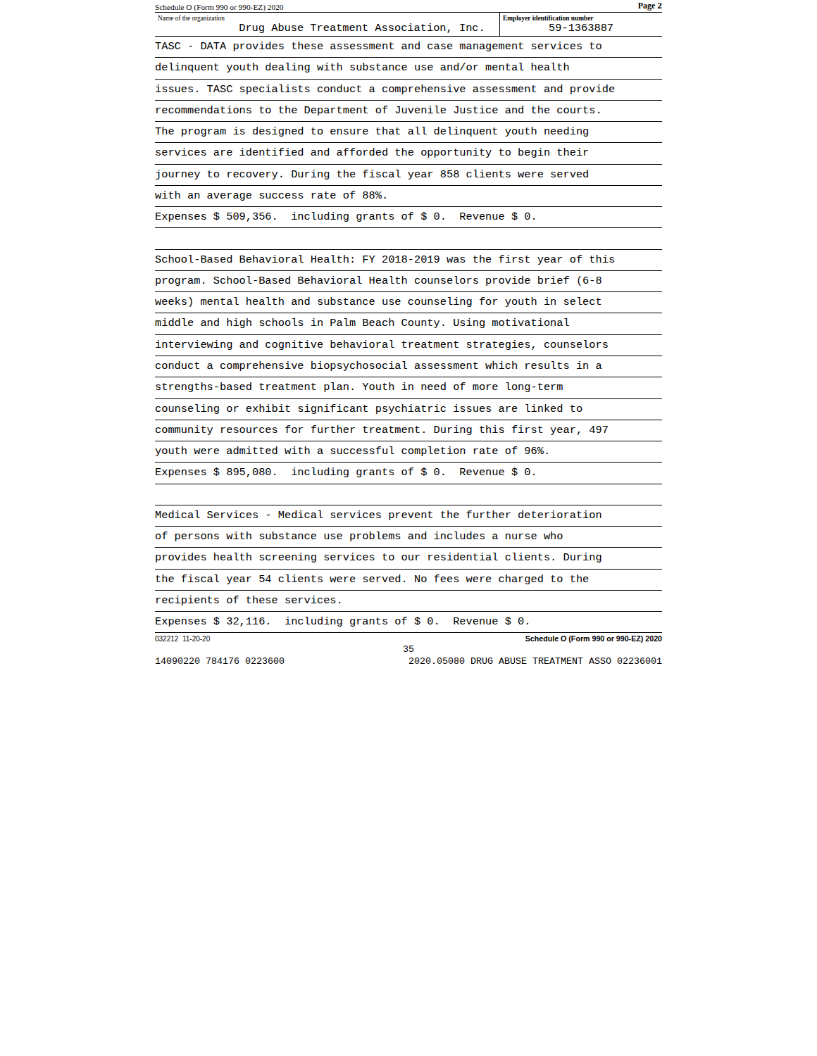Schedule O (Form 990 or 990-EZ) 2020
Page 2
| Name of the organization Drug Abuse Treatment Association, Inc. | Employer identification number 59-1363887 |
TASC - DATA provides these assessment and case management services to
delinquent youth dealing with substance use and/or mental health
issues. TASC specialists conduct a comprehensive assessment and provide
recommendations to the Department of Juvenile Justice and the courts.
The program is designed to ensure that all delinquent youth needing
services are identified and afforded the opportunity to begin their
journey to recovery. During the fiscal year 858 clients were served
with an average success rate of 88%.
Expenses $ 509,356. including grants of $ 0. Revenue $ 0.
School-Based Behavioral Health: FY 2018-2019 was the first year of this
program. School-Based Behavioral Health counselors provide brief (6-8
weeks) mental health and substance use counseling for youth in select
middle and high schools in Palm Beach County. Using motivational
interviewing and cognitive behavioral treatment strategies, counselors
conduct a comprehensive biopsychosocial assessment which results in a
strengths-based treatment plan. Youth in need of more long-term
counseling or exhibit significant psychiatric issues are linked to
community resources for further treatment. During this first year, 497
youth were admitted with a successful completion rate of 96%.
Expenses $ 895,080. including grants of $ 0. Revenue $ 0.
Medical Services - Medical services prevent the further deterioration
of persons with substance use problems and includes a nurse who
provides health screening services to our residential clients. During
the fiscal year 54 clients were served. No fees were charged to the
recipients of these services.
Expenses $ 32,116. including grants of $ 0. Revenue $ 0.
032212 11-20-20
Schedule O (Form 990 or 990-EZ) 2020
35
14090220 784176 0223600
2020.05080 DRUG ABUSE TREATMENT ASSO 02236001